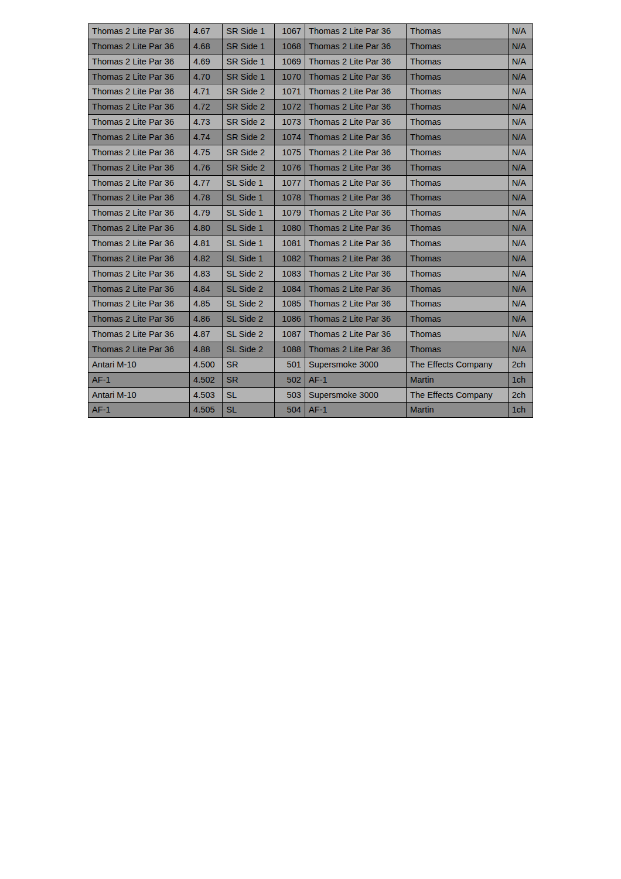| Thomas 2 Lite Par 36 | 4.67 | SR Side 1 | 1067 | Thomas 2 Lite Par 36 | Thomas | N/A |
| Thomas 2 Lite Par 36 | 4.68 | SR Side 1 | 1068 | Thomas 2 Lite Par 36 | Thomas | N/A |
| Thomas 2 Lite Par 36 | 4.69 | SR Side 1 | 1069 | Thomas 2 Lite Par 36 | Thomas | N/A |
| Thomas 2 Lite Par 36 | 4.70 | SR Side 1 | 1070 | Thomas 2 Lite Par 36 | Thomas | N/A |
| Thomas 2 Lite Par 36 | 4.71 | SR Side 2 | 1071 | Thomas 2 Lite Par 36 | Thomas | N/A |
| Thomas 2 Lite Par 36 | 4.72 | SR Side 2 | 1072 | Thomas 2 Lite Par 36 | Thomas | N/A |
| Thomas 2 Lite Par 36 | 4.73 | SR Side 2 | 1073 | Thomas 2 Lite Par 36 | Thomas | N/A |
| Thomas 2 Lite Par 36 | 4.74 | SR Side 2 | 1074 | Thomas 2 Lite Par 36 | Thomas | N/A |
| Thomas 2 Lite Par 36 | 4.75 | SR Side 2 | 1075 | Thomas 2 Lite Par 36 | Thomas | N/A |
| Thomas 2 Lite Par 36 | 4.76 | SR Side 2 | 1076 | Thomas 2 Lite Par 36 | Thomas | N/A |
| Thomas 2 Lite Par 36 | 4.77 | SL Side 1 | 1077 | Thomas 2 Lite Par 36 | Thomas | N/A |
| Thomas 2 Lite Par 36 | 4.78 | SL Side 1 | 1078 | Thomas 2 Lite Par 36 | Thomas | N/A |
| Thomas 2 Lite Par 36 | 4.79 | SL Side 1 | 1079 | Thomas 2 Lite Par 36 | Thomas | N/A |
| Thomas 2 Lite Par 36 | 4.80 | SL Side 1 | 1080 | Thomas 2 Lite Par 36 | Thomas | N/A |
| Thomas 2 Lite Par 36 | 4.81 | SL Side 1 | 1081 | Thomas 2 Lite Par 36 | Thomas | N/A |
| Thomas 2 Lite Par 36 | 4.82 | SL Side 1 | 1082 | Thomas 2 Lite Par 36 | Thomas | N/A |
| Thomas 2 Lite Par 36 | 4.83 | SL Side 2 | 1083 | Thomas 2 Lite Par 36 | Thomas | N/A |
| Thomas 2 Lite Par 36 | 4.84 | SL Side 2 | 1084 | Thomas 2 Lite Par 36 | Thomas | N/A |
| Thomas 2 Lite Par 36 | 4.85 | SL Side 2 | 1085 | Thomas 2 Lite Par 36 | Thomas | N/A |
| Thomas 2 Lite Par 36 | 4.86 | SL Side 2 | 1086 | Thomas 2 Lite Par 36 | Thomas | N/A |
| Thomas 2 Lite Par 36 | 4.87 | SL Side 2 | 1087 | Thomas 2 Lite Par 36 | Thomas | N/A |
| Thomas 2 Lite Par 36 | 4.88 | SL Side 2 | 1088 | Thomas 2 Lite Par 36 | Thomas | N/A |
| Antari M-10 | 4.500 | SR | 501 | Supersmoke 3000 | The Effects Company | 2ch |
| AF-1 | 4.502 | SR | 502 | AF-1 | Martin | 1ch |
| Antari M-10 | 4.503 | SL | 503 | Supersmoke 3000 | The Effects Company | 2ch |
| AF-1 | 4.505 | SL | 504 | AF-1 | Martin | 1ch |